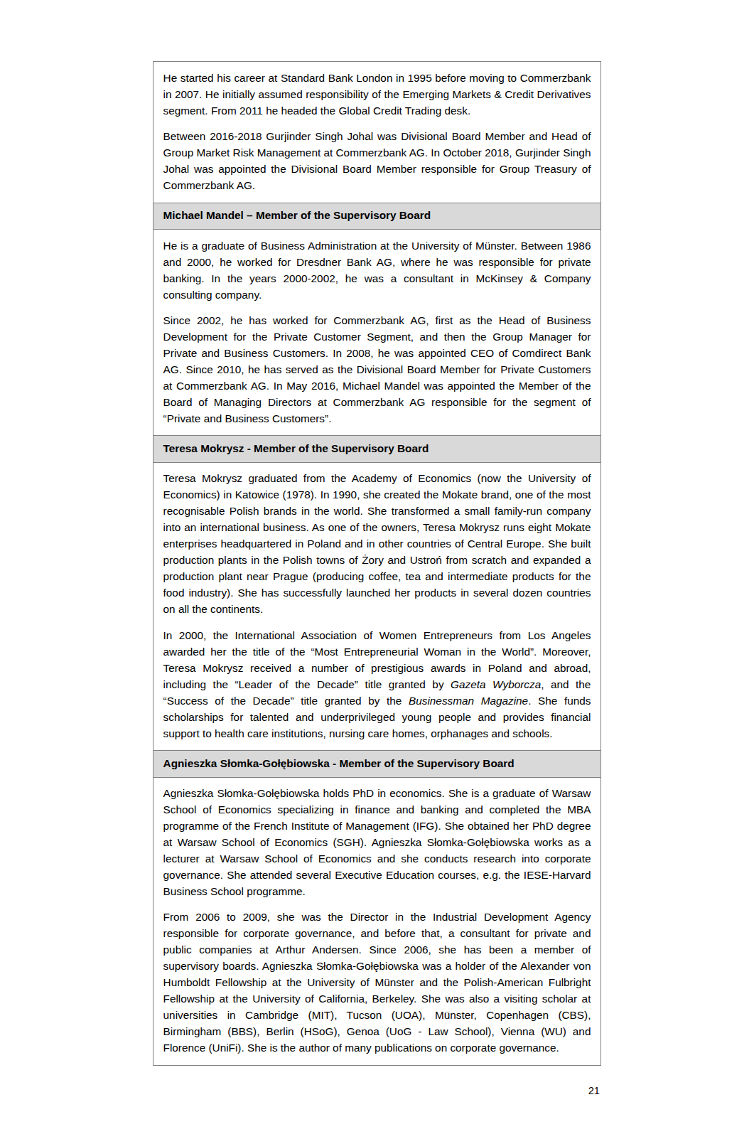| He started his career at Standard Bank London in 1995 before moving to Commerzbank in 2007. He initially assumed responsibility of the Emerging Markets & Credit Derivatives segment. From 2011 he headed the Global Credit Trading desk. Between 2016-2018 Gurjinder Singh Johal was Divisional Board Member and Head of Group Market Risk Management at Commerzbank AG. In October 2018, Gurjinder Singh Johal was appointed the Divisional Board Member responsible for Group Treasury of Commerzbank AG. |
| Michael Mandel – Member of the Supervisory Board |
| He is a graduate of Business Administration at the University of Münster. Between 1986 and 2000, he worked for Dresdner Bank AG, where he was responsible for private banking. In the years 2000-2002, he was a consultant in McKinsey & Company consulting company. Since 2002, he has worked for Commerzbank AG, first as the Head of Business Development for the Private Customer Segment, and then the Group Manager for Private and Business Customers. In 2008, he was appointed CEO of Comdirect Bank AG. Since 2010, he has served as the Divisional Board Member for Private Customers at Commerzbank AG. In May 2016, Michael Mandel was appointed the Member of the Board of Managing Directors at Commerzbank AG responsible for the segment of “Private and Business Customers”. |
| Teresa Mokrysz - Member of the Supervisory Board |
| Teresa Mokrysz graduated from the Academy of Economics (now the University of Economics) in Katowice (1978). In 1990, she created the Mokate brand, one of the most recognisable Polish brands in the world. She transformed a small family-run company into an international business. As one of the owners, Teresa Mokrysz runs eight Mokate enterprises headquartered in Poland and in other countries of Central Europe. She built production plants in the Polish towns of Żory and Ustroń from scratch and expanded a production plant near Prague (producing coffee, tea and intermediate products for the food industry). She has successfully launched her products in several dozen countries on all the continents. In 2000, the International Association of Women Entrepreneurs from Los Angeles awarded her the title of the “Most Entrepreneurial Woman in the World”. Moreover, Teresa Mokrysz received a number of prestigious awards in Poland and abroad, including the “Leader of the Decade” title granted by Gazeta Wyborcza , and the “Success of the Decade” title granted by the Businessman Magazine . She funds scholarships for talented and underprivileged young people and provides financial support to health care institutions, nursing care homes, orphanages and schools. |
| Agnieszka Słomka-Gołębiowska - Member of the Supervisory Board |
| Agnieszka Słomka-Gołębiowska holds PhD in economics. She is a graduate of Warsaw School of Economics specializing in finance and banking and completed the MBA programme of the French Institute of Management (IFG). She obtained her PhD degree at Warsaw School of Economics (SGH). Agnieszka Słomka-Gołębiowska works as a lecturer at Warsaw School of Economics and she conducts research into corporate governance. She attended several Executive Education courses, e.g. the IESE-Harvard Business School programme. From 2006 to 2009, she was the Director in the Industrial Development Agency responsible for corporate governance, and before that, a consultant for private and public companies at Arthur Andersen. Since 2006, she has been a member of supervisory boards. Agnieszka Słomka-Gołębiowska was a holder of the Alexander von Humboldt Fellowship at the University of Münster and the Polish-American Fulbright Fellowship at the University of California, Berkeley. She was also a visiting scholar at universities in Cambridge (MIT), Tucson (UOA), Münster, Copenhagen (CBS), Birmingham (BBS), Berlin (HSoG), Genoa (UoG - Law School), Vienna (WU) and Florence (UniFi). She is the author of many publications on corporate governance. |
21